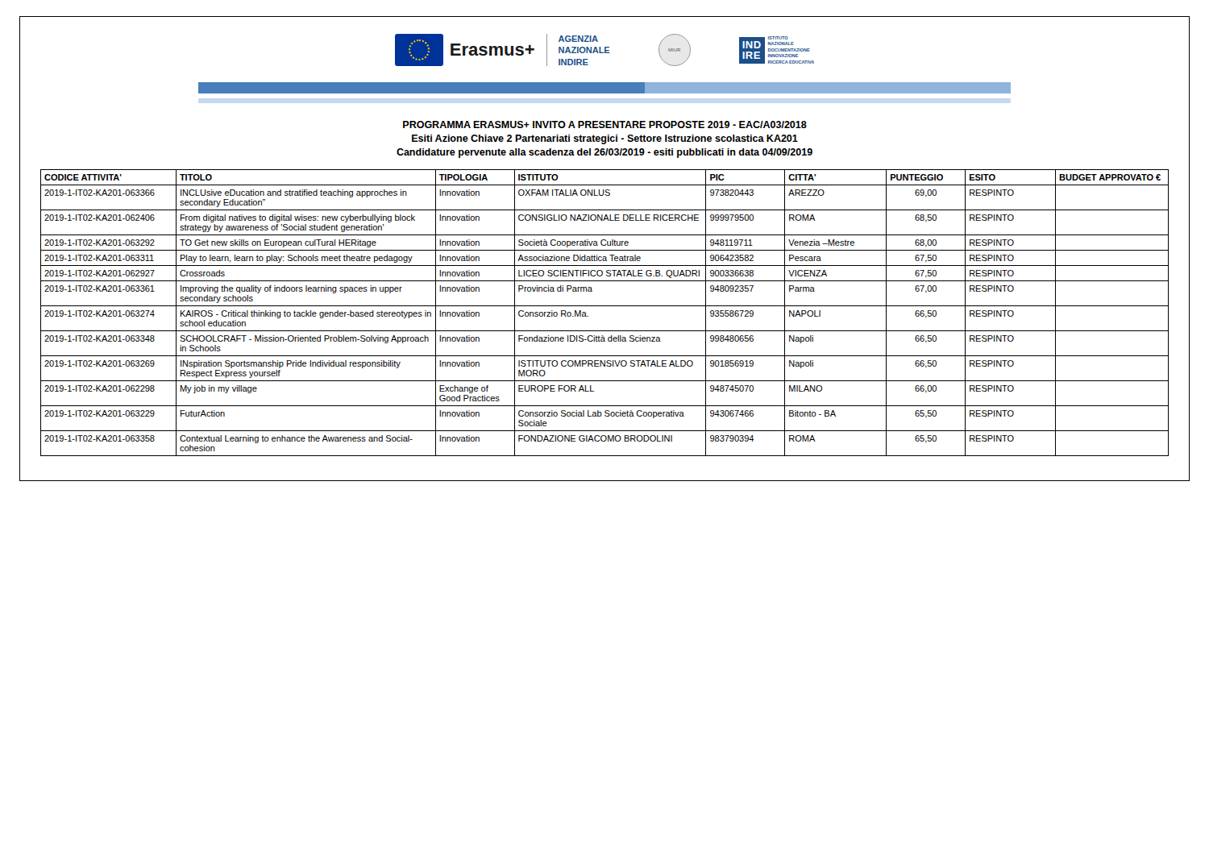Erasmus+
AGENZIA
NAZIONALE
INDIRE
MIUR
IND
IRE
Istituto
Nazionale
Documentazione
Innovazione
Ricerca Educativa
PROGRAMMA ERASMUS+ INVITO A PRESENTARE PROPOSTE 2019 - EAC/A03/2018
Esiti Azione Chiave 2 Partenariati strategici - Settore Istruzione scolastica KA201
Candidature pervenute alla scadenza del 26/03/2019 - esiti pubblicati in data 04/09/2019
| CODICE ATTIVITA' | TITOLO | TIPOLOGIA | ISTITUTO | PIC | CITTA' | PUNTEGGIO | ESITO | BUDGET APPROVATO € |
| --- | --- | --- | --- | --- | --- | --- | --- | --- |
| 2019-1-IT02-KA201-063366 | INCLUsive eDucation and stratified teaching approches in secondary Education” | Innovation | OXFAM ITALIA ONLUS | 973820443 | AREZZO | 69,00 | RESPINTO | |
| 2019-1-IT02-KA201-062406 | From digital natives to digital wises: new cyberbullying block strategy by awareness of 'Social student generation' | Innovation | CONSIGLIO NAZIONALE DELLE RICERCHE | 999979500 | ROMA | 68,50 | RESPINTO | |
| 2019-1-IT02-KA201-063292 | TO Get new skills on European culTural HERitage | Innovation | Società Cooperativa Culture | 948119711 | Venezia –Mestre | 68,00 | RESPINTO | |
| 2019-1-IT02-KA201-063311 | Play to learn, learn to play: Schools meet theatre pedagogy | Innovation | Associazione Didattica Teatrale | 906423582 | Pescara | 67,50 | RESPINTO | |
| 2019-1-IT02-KA201-062927 | Crossroads | Innovation | LICEO SCIENTIFICO STATALE G.B. QUADRI | 900336638 | VICENZA | 67,50 | RESPINTO | |
| 2019-1-IT02-KA201-063361 | Improving the quality of indoors learning spaces in upper secondary schools | Innovation | Provincia di Parma | 948092357 | Parma | 67,00 | RESPINTO | |
| 2019-1-IT02-KA201-063274 | KAIROS - Critical thinking to tackle gender-based stereotypes in school education | Innovation | Consorzio Ro.Ma. | 935586729 | NAPOLI | 66,50 | RESPINTO | |
| 2019-1-IT02-KA201-063348 | SCHOOLCRAFT - Mission-Oriented Problem-Solving Approach in Schools | Innovation | Fondazione IDIS-Città della Scienza | 998480656 | Napoli | 66,50 | RESPINTO | |
| 2019-1-IT02-KA201-063269 | INspiration Sportsmanship Pride Individual responsibility Respect Express yourself | Innovation | ISTITUTO COMPRENSIVO STATALE ALDO MORO | 901856919 | Napoli | 66,50 | RESPINTO | |
| 2019-1-IT02-KA201-062298 | My job in my village | Exchange of Good Practices | EUROPE FOR ALL | 948745070 | MILANO | 66,00 | RESPINTO | |
| 2019-1-IT02-KA201-063229 | FuturAction | Innovation | Consorzio Social Lab Società Cooperativa Sociale | 943067466 | Bitonto - BA | 65,50 | RESPINTO | |
| 2019-1-IT02-KA201-063358 | Contextual Learning to enhance the Awareness and Social-cohesion | Innovation | FONDAZIONE GIACOMO BRODOLINI | 983790394 | ROMA | 65,50 | RESPINTO | |